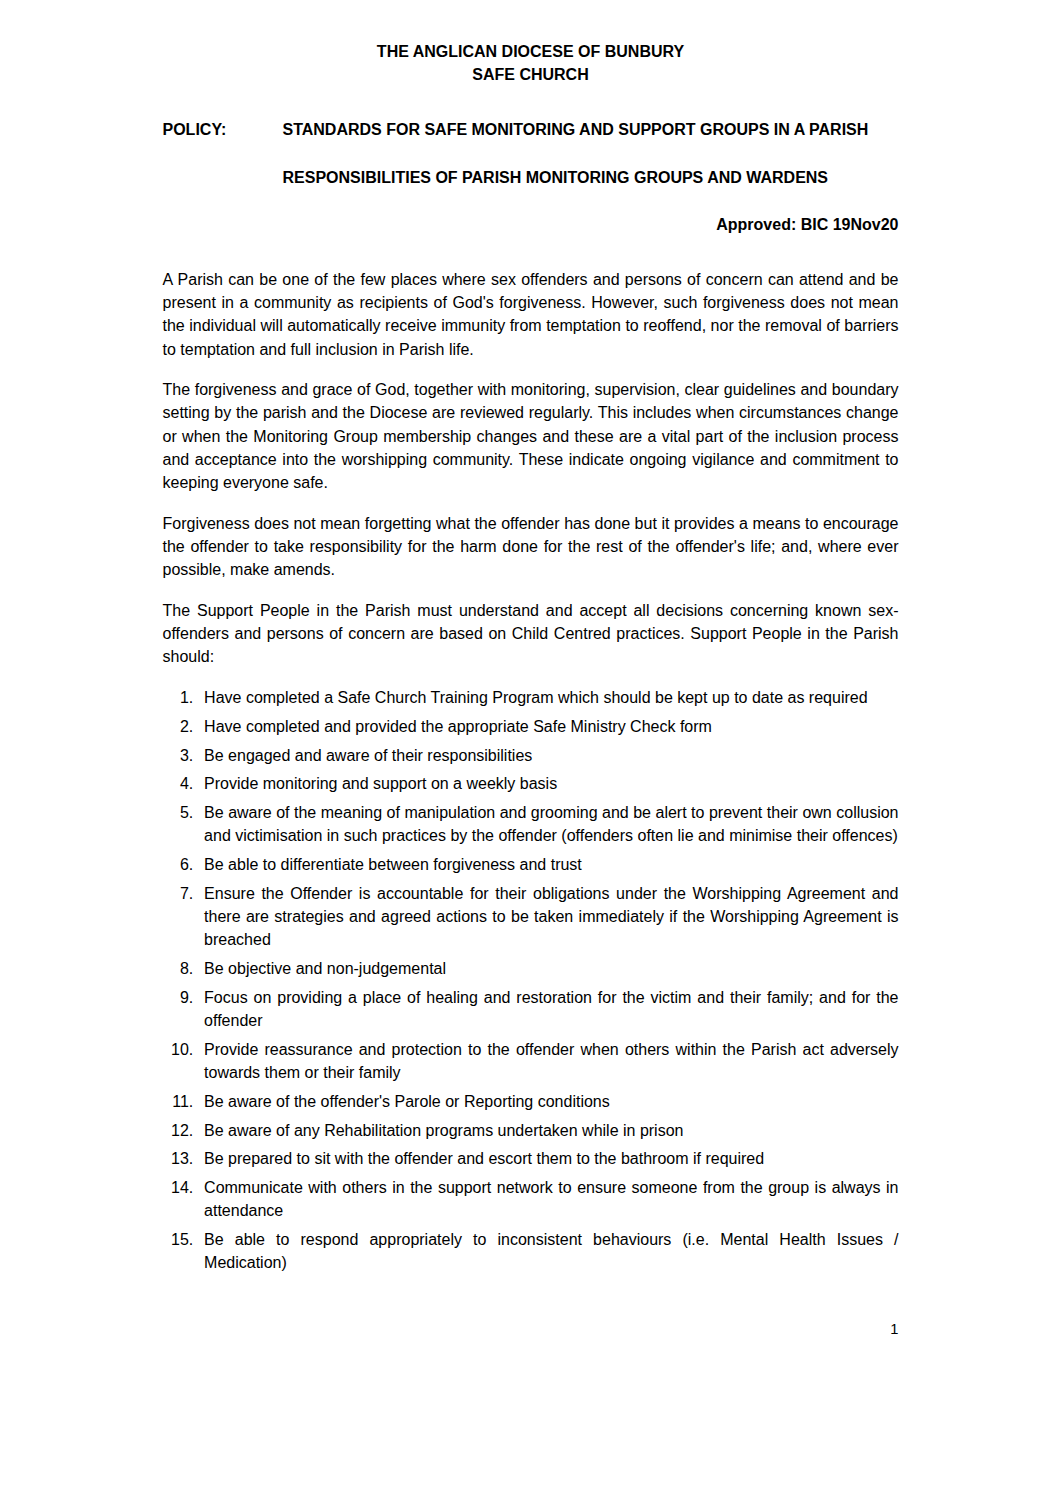THE ANGLICAN DIOCESE OF BUNBURY SAFE CHURCH
POLICY: STANDARDS FOR SAFE MONITORING AND SUPPORT GROUPS IN A PARISH
RESPONSIBILITIES OF PARISH MONITORING GROUPS AND WARDENS
Approved: BIC 19Nov20
A Parish can be one of the few places where sex offenders and persons of concern can attend and be present in a community as recipients of God's forgiveness. However, such forgiveness does not mean the individual will automatically receive immunity from temptation to reoffend, nor the removal of barriers to temptation and full inclusion in Parish life.
The forgiveness and grace of God, together with monitoring, supervision, clear guidelines and boundary setting by the parish and the Diocese are reviewed regularly. This includes when circumstances change or when the Monitoring Group membership changes and these are a vital part of the inclusion process and acceptance into the worshipping community. These indicate ongoing vigilance and commitment to keeping everyone safe.
Forgiveness does not mean forgetting what the offender has done but it provides a means to encourage the offender to take responsibility for the harm done for the rest of the offender's life; and, where ever possible, make amends.
The Support People in the Parish must understand and accept all decisions concerning known sex-offenders and persons of concern are based on Child Centred practices. Support People in the Parish should:
Have completed a Safe Church Training Program which should be kept up to date as required
Have completed and provided the appropriate Safe Ministry Check form
Be engaged and aware of their responsibilities
Provide monitoring and support on a weekly basis
Be aware of the meaning of manipulation and grooming and be alert to prevent their own collusion and victimisation in such practices by the offender (offenders often lie and minimise their offences)
Be able to differentiate between forgiveness and trust
Ensure the Offender is accountable for their obligations under the Worshipping Agreement and there are strategies and agreed actions to be taken immediately if the Worshipping Agreement is breached
Be objective and non-judgemental
Focus on providing a place of healing and restoration for the victim and their family; and for the offender
Provide reassurance and protection to the offender when others within the Parish act adversely towards them or their family
Be aware of the offender's Parole or Reporting conditions
Be aware of any Rehabilitation programs undertaken while in prison
Be prepared to sit with the offender and escort them to the bathroom if required
Communicate with others in the support network to ensure someone from the group is always in attendance
Be able to respond appropriately to inconsistent behaviours (i.e. Mental Health Issues / Medication)
1